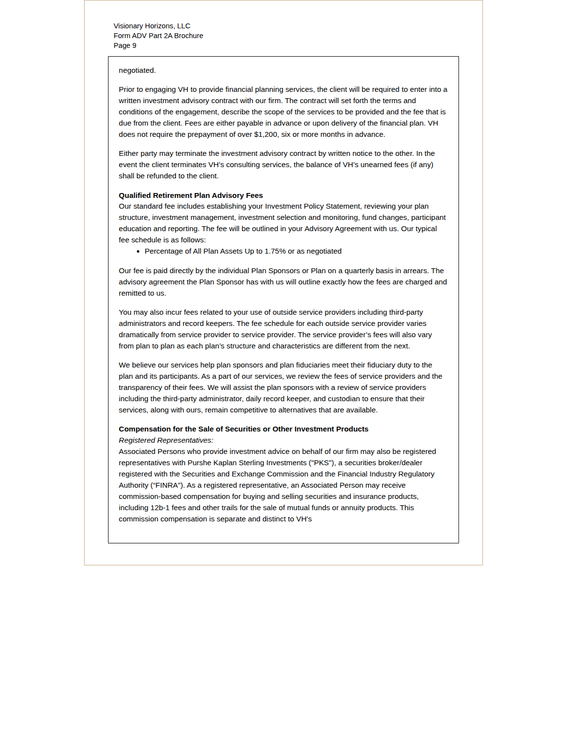Visionary Horizons, LLC
Form ADV Part 2A Brochure
Page 9
negotiated.
Prior to engaging VH to provide financial planning services, the client will be required to enter into a written investment advisory contract with our firm. The contract will set forth the terms and conditions of the engagement, describe the scope of the services to be provided and the fee that is due from the client. Fees are either payable in advance or upon delivery of the financial plan. VH does not require the prepayment of over $1,200, six or more months in advance.
Either party may terminate the investment advisory contract by written notice to the other. In the event the client terminates VH’s consulting services, the balance of VH’s unearned fees (if any) shall be refunded to the client.
Qualified Retirement Plan Advisory Fees
Our standard fee includes establishing your Investment Policy Statement, reviewing your plan structure, investment management, investment selection and monitoring, fund changes, participant education and reporting. The fee will be outlined in your Advisory Agreement with us. Our typical fee schedule is as follows:
Percentage of All Plan Assets Up to 1.75% or as negotiated
Our fee is paid directly by the individual Plan Sponsors or Plan on a quarterly basis in arrears. The advisory agreement the Plan Sponsor has with us will outline exactly how the fees are charged and remitted to us.
You may also incur fees related to your use of outside service providers including third-party administrators and record keepers. The fee schedule for each outside service provider varies dramatically from service provider to service provider. The service provider’s fees will also vary from plan to plan as each plan’s structure and characteristics are different from the next.
We believe our services help plan sponsors and plan fiduciaries meet their fiduciary duty to the plan and its participants. As a part of our services, we review the fees of service providers and the transparency of their fees. We will assist the plan sponsors with a review of service providers including the third-party administrator, daily record keeper, and custodian to ensure that their services, along with ours, remain competitive to alternatives that are available.
Compensation for the Sale of Securities or Other Investment Products
Registered Representatives:
Associated Persons who provide investment advice on behalf of our firm may also be registered representatives with Purshe Kaplan Sterling Investments ("PKS"), a securities broker/dealer registered with the Securities and Exchange Commission and the Financial Industry Regulatory Authority (“FINRA”). As a registered representative, an Associated Person may receive commission-based compensation for buying and selling securities and insurance products, including 12b-1 fees and other trails for the sale of mutual funds or annuity products. This commission compensation is separate and distinct to VH's